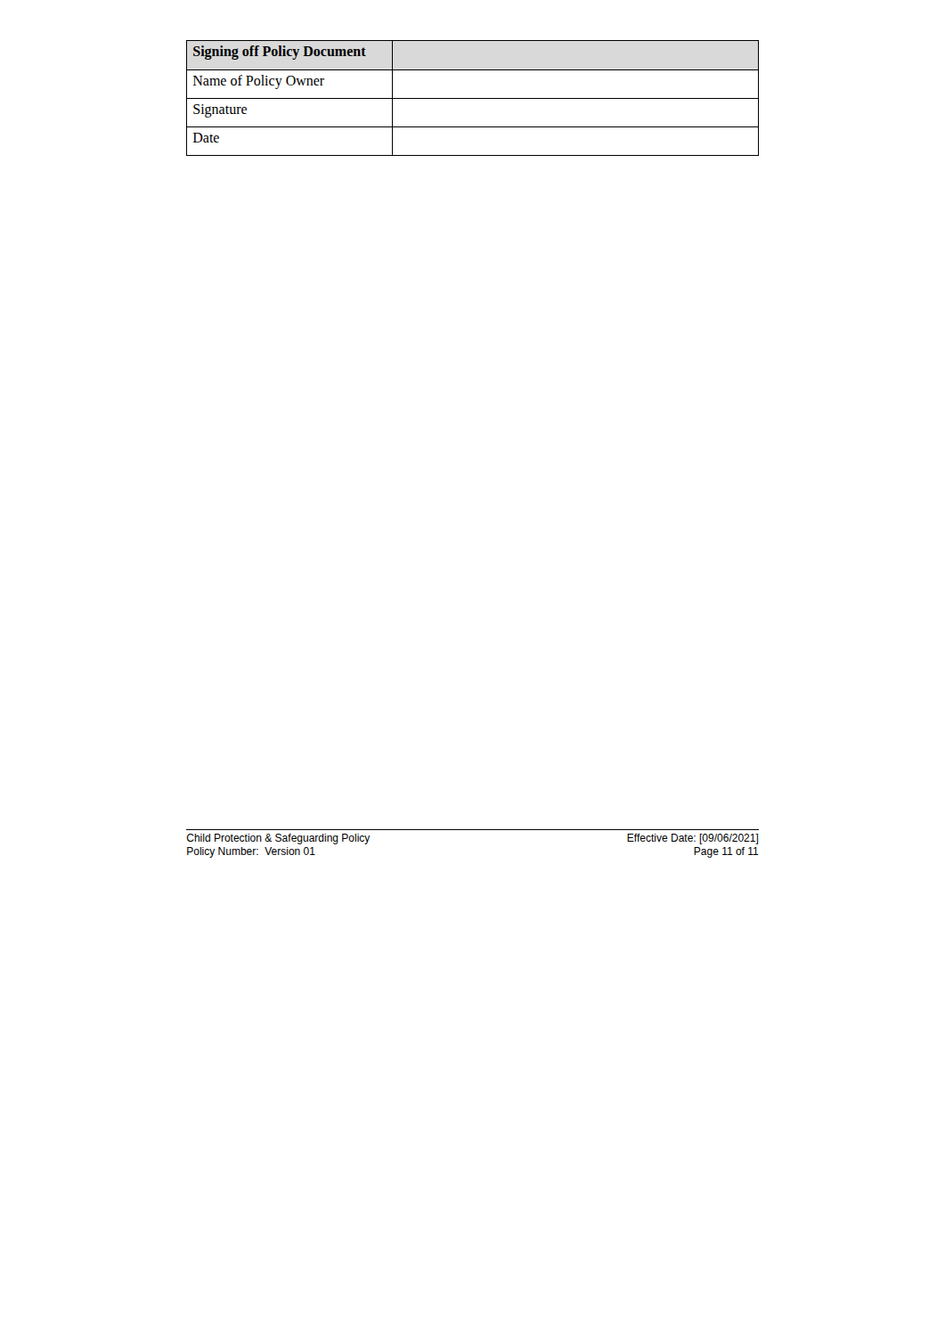| Signing off Policy Document | |
| Name of Policy Owner | |
| Signature | |
| Date | |
Child Protection & Safeguarding Policy
Effective Date: [09/06/2021]
Policy Number: Version 01
Page 11 of 11